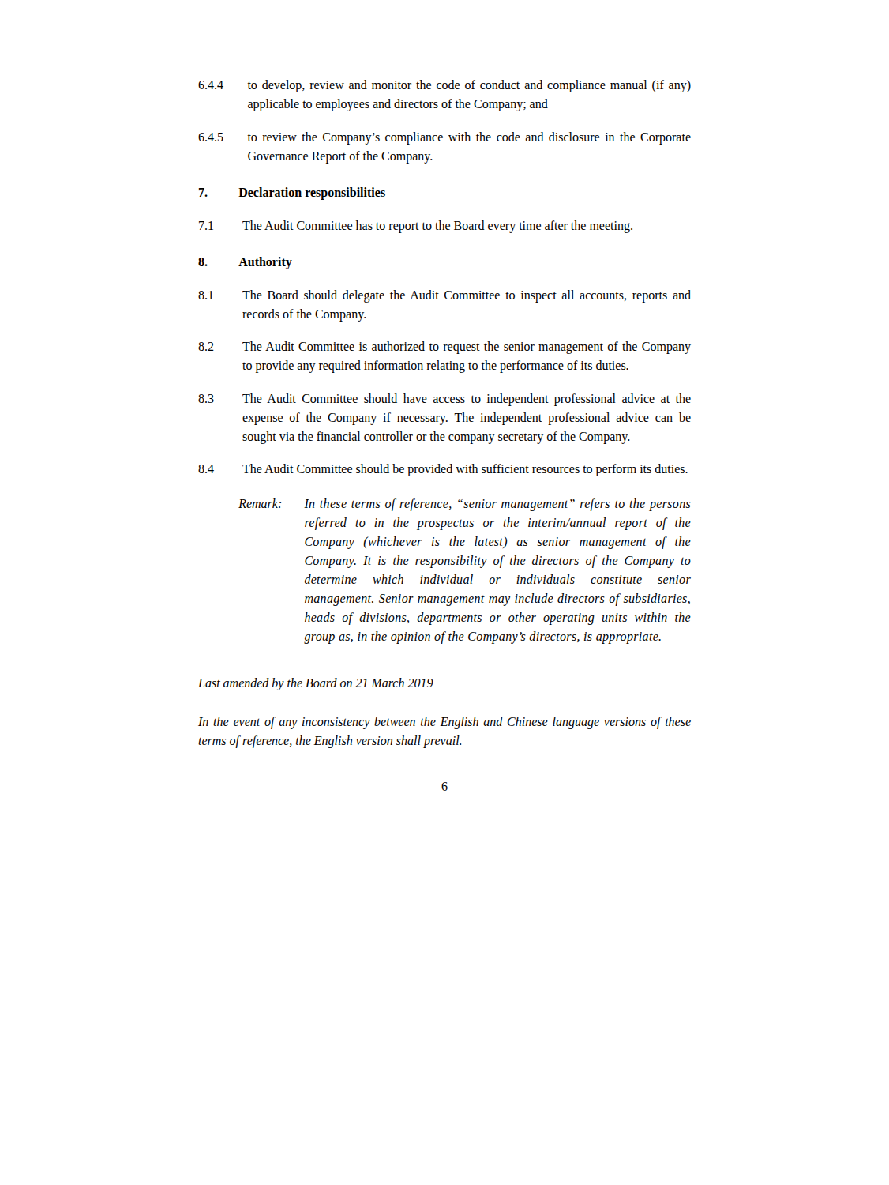6.4.4
to develop, review and monitor the code of conduct and compliance manual (if any) applicable to employees and directors of the Company; and
6.4.5
to review the Company’s compliance with the code and disclosure in the Corporate Governance Report of the Company.
7. Declaration responsibilities
7.1
The Audit Committee has to report to the Board every time after the meeting.
8. Authority
8.1
The Board should delegate the Audit Committee to inspect all accounts, reports and records of the Company.
8.2
The Audit Committee is authorized to request the senior management of the Company to provide any required information relating to the performance of its duties.
8.3
The Audit Committee should have access to independent professional advice at the expense of the Company if necessary. The independent professional advice can be sought via the financial controller or the company secretary of the Company.
8.4
The Audit Committee should be provided with sufficient resources to perform its duties.
Remark:
In these terms of reference, “senior management” refers to the persons referred to in the prospectus or the interim/annual report of the Company (whichever is the latest) as senior management of the Company. It is the responsibility of the directors of the Company to determine which individual or individuals constitute senior management. Senior management may include directors of subsidiaries, heads of divisions, departments or other operating units within the group as, in the opinion of the Company’s directors, is appropriate.
Last amended by the Board on 21 March 2019
In the event of any inconsistency between the English and Chinese language versions of these terms of reference, the English version shall prevail.
– 6 –